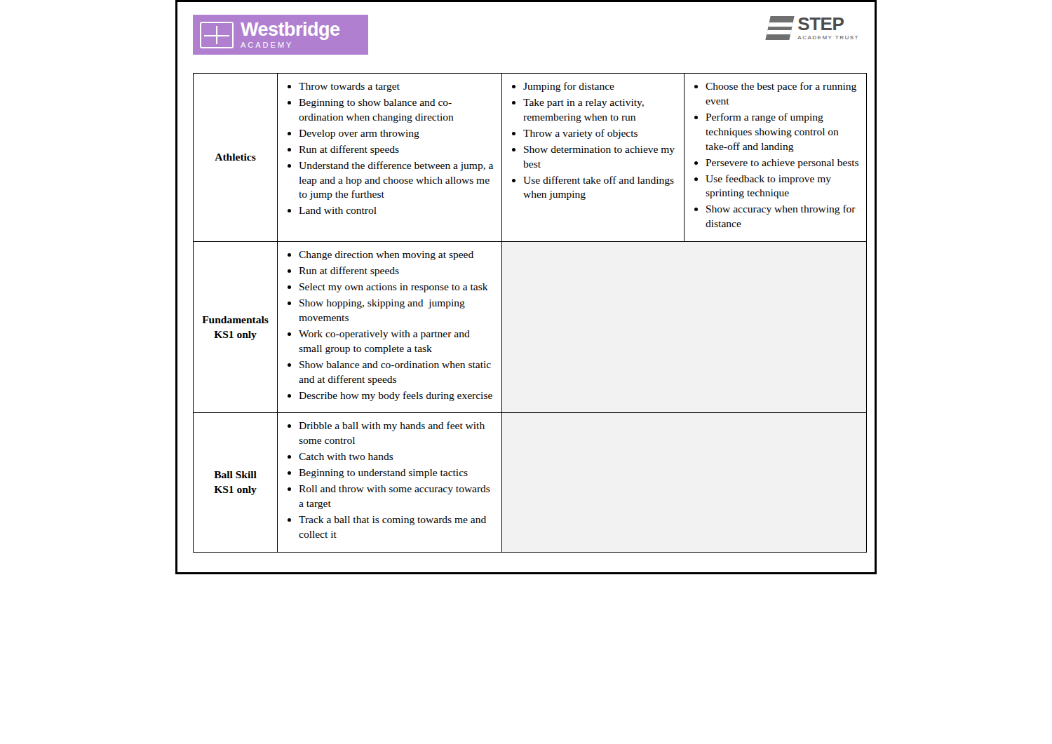Westbridge
ACADEMY
STEP
ACADEMY TRUST
| Athletics | Throw towards a target Beginning to show balance and co-ordination when changing direction Develop over arm throwing Run at different speeds Understand the difference between a jump, a leap and a hop and choose which allows me to jump the furthest Land with control | Jumping for distance Take part in a relay activity, remembering when to run Throw a variety of objects Show determination to achieve my best Use different take off and landings when jumping | Choose the best pace for a running event Perform a range of umping techniques showing control on take-off and landing Persevere to achieve personal bests Use feedback to improve my sprinting technique Show accuracy when throwing for distance |
| Fundamentals KS1 only | Change direction when moving at speed Run at different speeds Select my own actions in response to a task Show hopping, skipping and jumping movements Work co-operatively with a partner and small group to complete a task Show balance and co-ordination when static and at different speeds Describe how my body feels during exercise | |
| Ball Skill KS1 only | Dribble a ball with my hands and feet with some control Catch with two hands Beginning to understand simple tactics Roll and throw with some accuracy towards a target Track a ball that is coming towards me and collect it | |